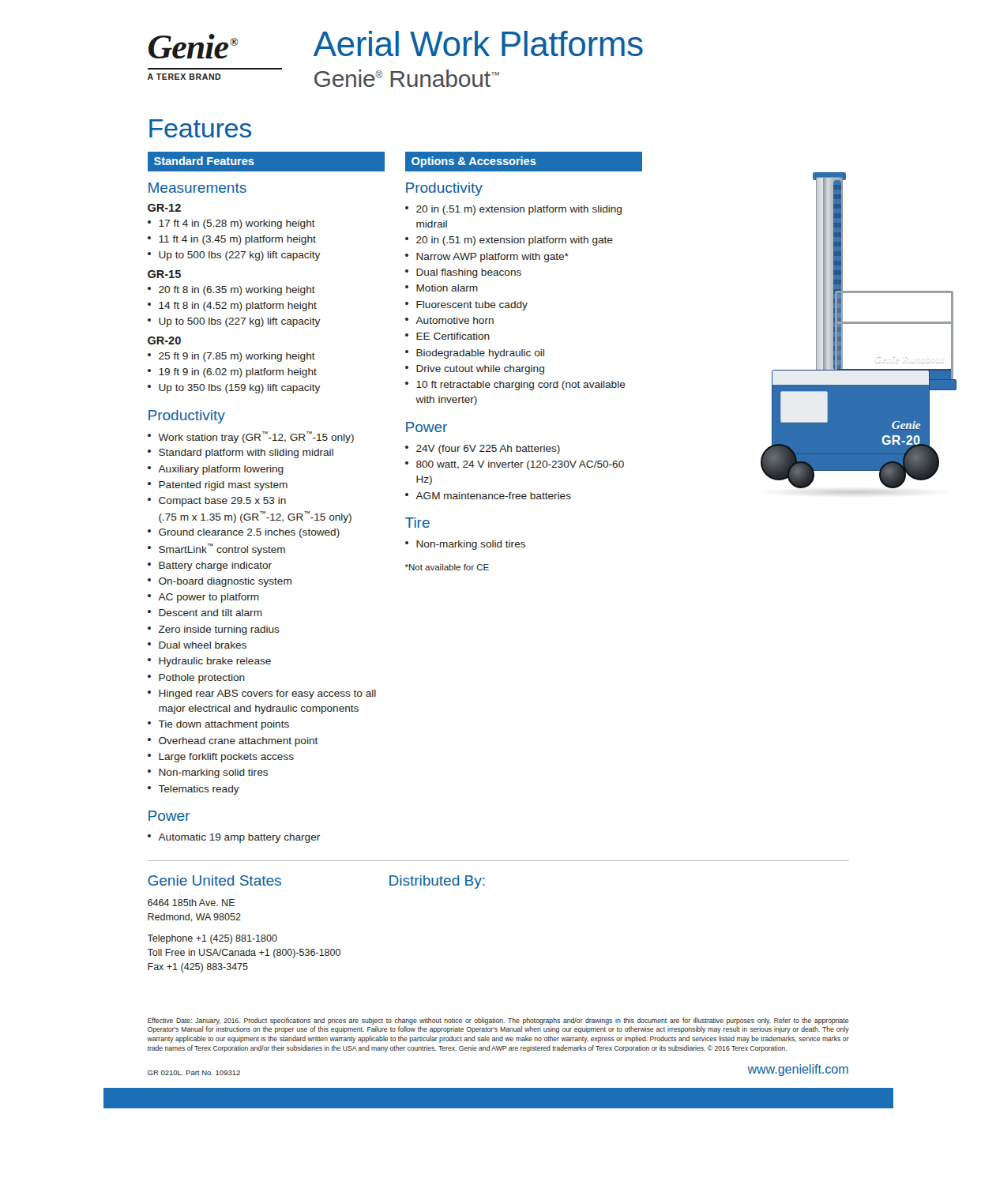Genie®
A TEREX BRAND
Aerial Work Platforms
Genie® Runabout™
Features
Standard Features
Measurements
GR-12
17 ft 4 in (5.28 m) working height
11 ft 4 in (3.45 m) platform height
Up to 500 lbs (227 kg) lift capacity
GR-15
20 ft 8 in (6.35 m) working height
14 ft 8 in (4.52 m) platform height
Up to 500 lbs (227 kg) lift capacity
GR-20
25 ft 9 in (7.85 m) working height
19 ft 9 in (6.02 m) platform height
Up to 350 lbs (159 kg) lift capacity
Productivity
Work station tray (GR™-12, GR™-15 only)
Standard platform with sliding midrail
Auxiliary platform lowering
Patented rigid mast system
Compact base 29.5 x 53 in(.75 m x 1.35 m) (GR™-12, GR™-15 only)
Ground clearance 2.5 inches (stowed)
SmartLink™ control system
Battery charge indicator
On-board diagnostic system
AC power to platform
Descent and tilt alarm
Zero inside turning radius
Dual wheel brakes
Hydraulic brake release
Pothole protection
Hinged rear ABS covers for easy access to all major electrical and hydraulic components
Tie down attachment points
Overhead crane attachment point
Large forklift pockets access
Non-marking solid tires
Telematics ready
Power
Automatic 19 amp battery charger
Options & Accessories
Productivity
20 in (.51 m) extension platform with sliding midrail
20 in (.51 m) extension platform with gate
Narrow AWP platform with gate*
Dual flashing beacons
Motion alarm
Fluorescent tube caddy
Automotive horn
EE Certification
Biodegradable hydraulic oil
Drive cutout while charging
10 ft retractable charging cord (not available with inverter)
Power
24V (four 6V 225 Ah batteries)
800 watt, 24 V inverter (120-230V AC/50-60 Hz)
AGM maintenance-free batteries
Tire
Non-marking solid tires
*Not available for CE
Genie Runabout
Genie
GR-20
Genie United States
6464 185th Ave. NE
Redmond, WA 98052
Telephone +1 (425) 881-1800
Toll Free in USA/Canada +1 (800)-536-1800
Fax +1 (425) 883-3475
Distributed By:
Effective Date: January, 2016. Product specifications and prices are subject to change without notice or obligation. The photographs and/or drawings in this document are for illustrative purposes only. Refer to the appropriate Operator's Manual for instructions on the proper use of this equipment. Failure to follow the appropriate Operator's Manual when using our equipment or to otherwise act irresponsibly may result in serious injury or death. The only warranty applicable to our equipment is the standard written warranty applicable to the particular product and sale and we make no other warranty, express or implied. Products and services listed may be trademarks, service marks or trade names of Terex Corporation and/or their subsidiaries in the USA and many other countries. Terex, Genie and AWP are registered trademarks of Terex Corporation or its subsidiaries. © 2016 Terex Corporation.
GR 0210L. Part No. 109312 www.genielift.com